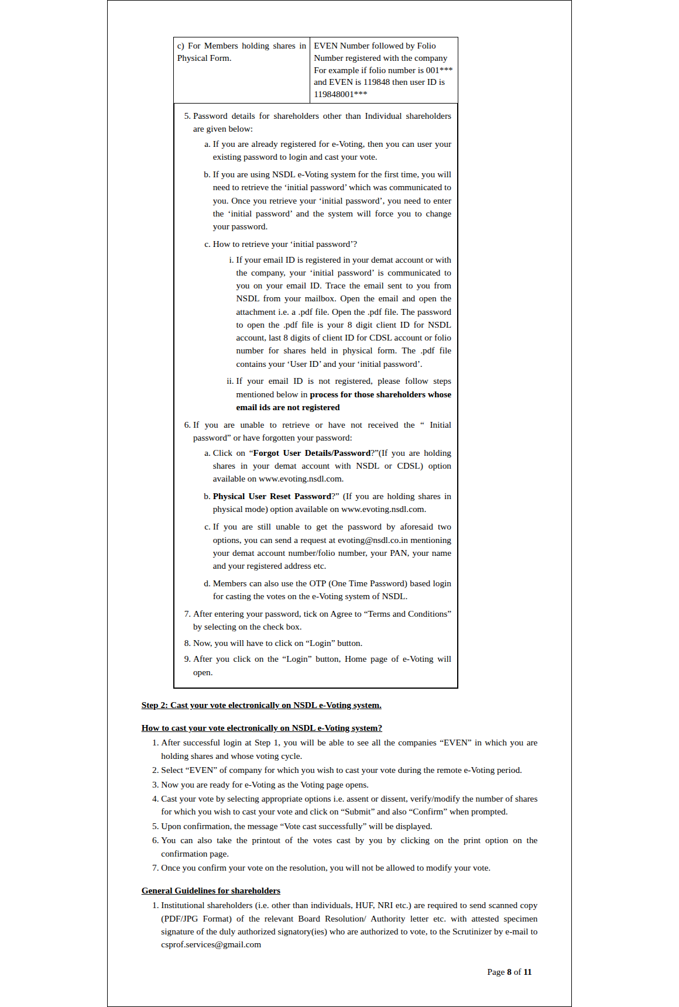| c) For Members holding shares in Physical Form. | EVEN Number followed by Folio Number registered with the company For example if folio number is 001*** and EVEN is 119848 then user ID is 119848001*** |
Password details for shareholders other than Individual shareholders are given below:
If you are already registered for e-Voting, then you can user your existing password to login and cast your vote.
If you are using NSDL e-Voting system for the first time, you will need to retrieve the ‘initial password’ which was communicated to you. Once you retrieve your ‘initial password’, you need to enter the ‘initial password’ and the system will force you to change your password.
How to retrieve your ‘initial password’?
If your email ID is registered in your demat account or with the company, your ‘initial password’ is communicated to you on your email ID. Trace the email sent to you from NSDL from your mailbox. Open the email and open the attachment i.e. a .pdf file. Open the .pdf file. The password to open the .pdf file is your 8 digit client ID for NSDL account, last 8 digits of client ID for CDSL account or folio number for shares held in physical form. The .pdf file contains your ‘User ID’ and your ‘initial password’.
If your email ID is not registered, please follow steps mentioned below in process for those shareholders whose email ids are not registered
If you are unable to retrieve or have not received the “ Initial password” or have forgotten your password:
Click on “Forgot User Details/Password?”(If you are holding shares in your demat account with NSDL or CDSL) option available on www.evoting.nsdl.com.
Physical User Reset Password?” (If you are holding shares in physical mode) option available on www.evoting.nsdl.com.
If you are still unable to get the password by aforesaid two options, you can send a request at evoting@nsdl.co.in mentioning your demat account number/folio number, your PAN, your name and your registered address etc.
Members can also use the OTP (One Time Password) based login for casting the votes on the e-Voting system of NSDL.
After entering your password, tick on Agree to “Terms and Conditions” by selecting on the check box.
Now, you will have to click on “Login” button.
After you click on the “Login” button, Home page of e-Voting will open.
Step 2: Cast your vote electronically on NSDL e-Voting system.
How to cast your vote electronically on NSDL e-Voting system?
After successful login at Step 1, you will be able to see all the companies “EVEN” in which you are holding shares and whose voting cycle.
Select “EVEN” of company for which you wish to cast your vote during the remote e-Voting period.
Now you are ready for e-Voting as the Voting page opens.
Cast your vote by selecting appropriate options i.e. assent or dissent, verify/modify the number of shares for which you wish to cast your vote and click on “Submit” and also “Confirm” when prompted.
Upon confirmation, the message “Vote cast successfully” will be displayed.
You can also take the printout of the votes cast by you by clicking on the print option on the confirmation page.
Once you confirm your vote on the resolution, you will not be allowed to modify your vote.
General Guidelines for shareholders
Institutional shareholders (i.e. other than individuals, HUF, NRI etc.) are required to send scanned copy (PDF/JPG Format) of the relevant Board Resolution/ Authority letter etc. with attested specimen signature of the duly authorized signatory(ies) who are authorized to vote, to the Scrutinizer by e-mail to csprof.services@gmail.com
Page 8 of 11